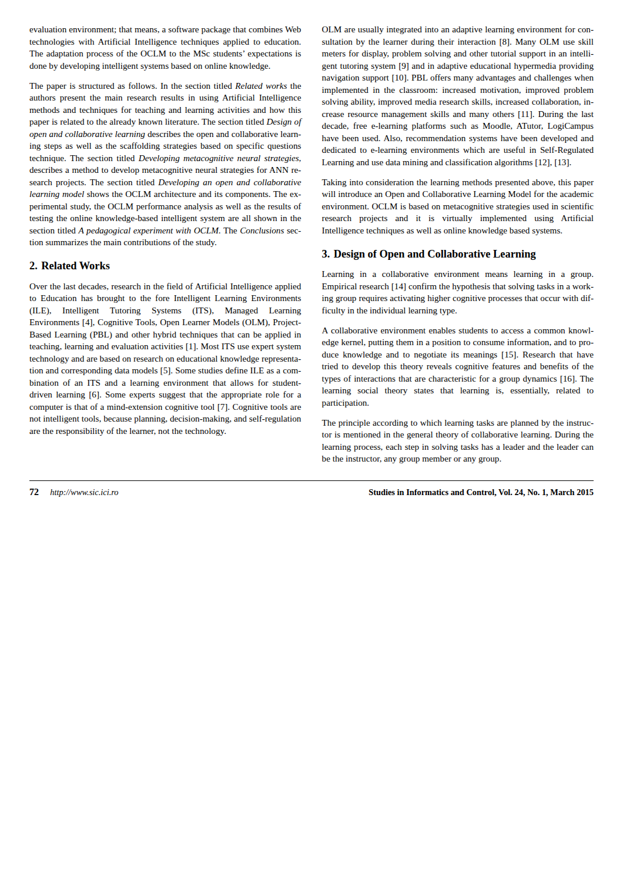evaluation environment; that means, a software package that combines Web technologies with Artificial Intelligence techniques applied to education. The adaptation process of the OCLM to the MSc students’ expectations is done by developing intelligent systems based on online knowledge.
The paper is structured as follows. In the section titled Related works the authors present the main research results in using Artificial Intelligence methods and techniques for teaching and learning activities and how this paper is related to the already known literature. The section titled Design of open and collaborative learning describes the open and collaborative learning steps as well as the scaffolding strategies based on specific questions technique. The section titled Developing metacognitive neural strategies, describes a method to develop metacognitive neural strategies for ANN research projects. The section titled Developing an open and collaborative learning model shows the OCLM architecture and its components. The experimental study, the OCLM performance analysis as well as the results of testing the online knowledge-based intelligent system are all shown in the section titled A pedagogical experiment with OCLM. The Conclusions section summarizes the main contributions of the study.
2. Related Works
Over the last decades, research in the field of Artificial Intelligence applied to Education has brought to the fore Intelligent Learning Environments (ILE), Intelligent Tutoring Systems (ITS), Managed Learning Environments [4], Cognitive Tools, Open Learner Models (OLM), Project-Based Learning (PBL) and other hybrid techniques that can be applied in teaching, learning and evaluation activities [1]. Most ITS use expert system technology and are based on research on educational knowledge representation and corresponding data models [5]. Some studies define ILE as a combination of an ITS and a learning environment that allows for student-driven learning [6]. Some experts suggest that the appropriate role for a computer is that of a mind-extension cognitive tool [7]. Cognitive tools are not intelligent tools, because planning, decision-making, and self-regulation are the responsibility of the learner, not the technology.
OLM are usually integrated into an adaptive learning environment for consultation by the learner during their interaction [8]. Many OLM use skill meters for display, problem solving and other tutorial support in an intelligent tutoring system [9] and in adaptive educational hypermedia providing navigation support [10]. PBL offers many advantages and challenges when implemented in the classroom: increased motivation, improved problem solving ability, improved media research skills, increased collaboration, increase resource management skills and many others [11]. During the last decade, free e-learning platforms such as Moodle, ATutor, LogiCampus have been used. Also, recommendation systems have been developed and dedicated to e-learning environments which are useful in Self-Regulated Learning and use data mining and classification algorithms [12], [13].
Taking into consideration the learning methods presented above, this paper will introduce an Open and Collaborative Learning Model for the academic environment. OCLM is based on metacognitive strategies used in scientific research projects and it is virtually implemented using Artificial Intelligence techniques as well as online knowledge based systems.
3. Design of Open and Collaborative Learning
Learning in a collaborative environment means learning in a group. Empirical research [14] confirm the hypothesis that solving tasks in a working group requires activating higher cognitive processes that occur with difficulty in the individual learning type.
A collaborative environment enables students to access a common knowledge kernel, putting them in a position to consume information, and to produce knowledge and to negotiate its meanings [15]. Research that have tried to develop this theory reveals cognitive features and benefits of the types of interactions that are characteristic for a group dynamics [16]. The learning social theory states that learning is, essentially, related to participation.
The principle according to which learning tasks are planned by the instructor is mentioned in the general theory of collaborative learning. During the learning process, each step in solving tasks has a leader and the leader can be the instructor, any group member or any group.
72 http://www.sic.ici.ro Studies in Informatics and Control, Vol. 24, No. 1, March 2015